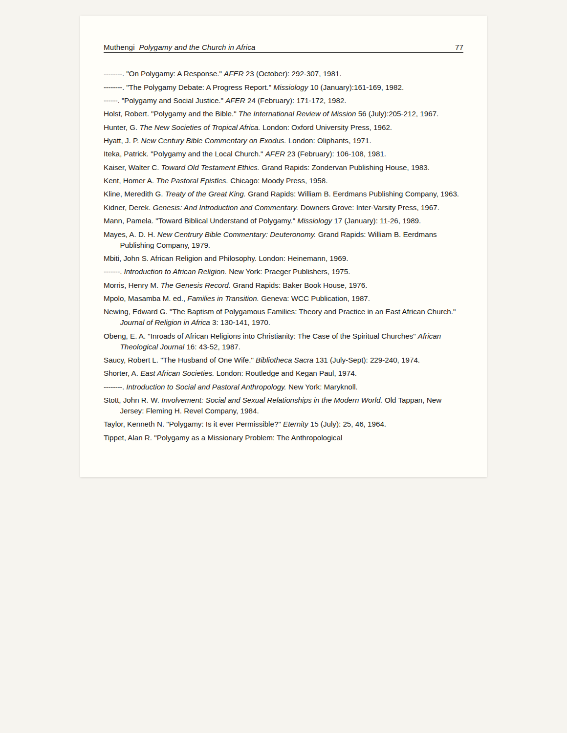Muthengi Polygamy and the Church in Africa 77
--------. "On Polygamy: A Response." AFER 23 (October): 292-307, 1981.
--------. "The Polygamy Debate: A Progress Report." Missiology 10 (January):161-169, 1982.
------. "Polygamy and Social Justice." AFER 24 (February): 171-172, 1982.
Holst, Robert. "Polygamy and the Bible." The International Review of Mission 56 (July):205-212, 1967.
Hunter, G. The New Societies of Tropical Africa. London: Oxford University Press, 1962.
Hyatt, J. P. New Century Bible Commentary on Exodus. London: Oliphants, 1971.
Iteka, Patrick. "Polygamy and the Local Church." AFER 23 (February): 106-108, 1981.
Kaiser, Walter C. Toward Old Testament Ethics. Grand Rapids: Zondervan Publishing House, 1983.
Kent, Homer A. The Pastoral Epistles. Chicago: Moody Press, 1958.
Kline, Meredith G. Treaty of the Great King. Grand Rapids: William B. Eerdmans Publishing Company, 1963.
Kidner, Derek. Genesis: And Introduction and Commentary. Downers Grove: Inter-Varsity Press, 1967.
Mann, Pamela. "Toward Biblical Understand of Polygamy." Missiology 17 (January): 11-26, 1989.
Mayes, A. D. H. New Centrury Bible Commentary: Deuteronomy. Grand Rapids: William B. Eerdmans Publishing Company, 1979.
Mbiti, John S. African Religion and Philosophy. London: Heinemann, 1969.
-------. Introduction to African Religion. New York: Praeger Publishers, 1975.
Morris, Henry M. The Genesis Record. Grand Rapids: Baker Book House, 1976.
Mpolo, Masamba M. ed., Families in Transition. Geneva: WCC Publication, 1987.
Newing, Edward G. "The Baptism of Polygamous Families: Theory and Practice in an East African Church." Journal of Religion in Africa 3: 130-141, 1970.
Obeng, E. A. "Inroads of African Religions into Christianity: The Case of the Spiritual Churches" African Theological Journal 16: 43-52, 1987.
Saucy, Robert L. "The Husband of One Wife." Bibliotheca Sacra 131 (July-Sept): 229-240, 1974.
Shorter, A. East African Societies. London: Routledge and Kegan Paul, 1974.
--------. Introduction to Social and Pastoral Anthropology. New York: Maryknoll.
Stott, John R. W. Involvement: Social and Sexual Relationships in the Modern World. Old Tappan, New Jersey: Fleming H. Revel Company, 1984.
Taylor, Kenneth N. "Polygamy: Is it ever Permissible?" Eternity 15 (July): 25, 46, 1964.
Tippet, Alan R. "Polygamy as a Missionary Problem: The Anthropological